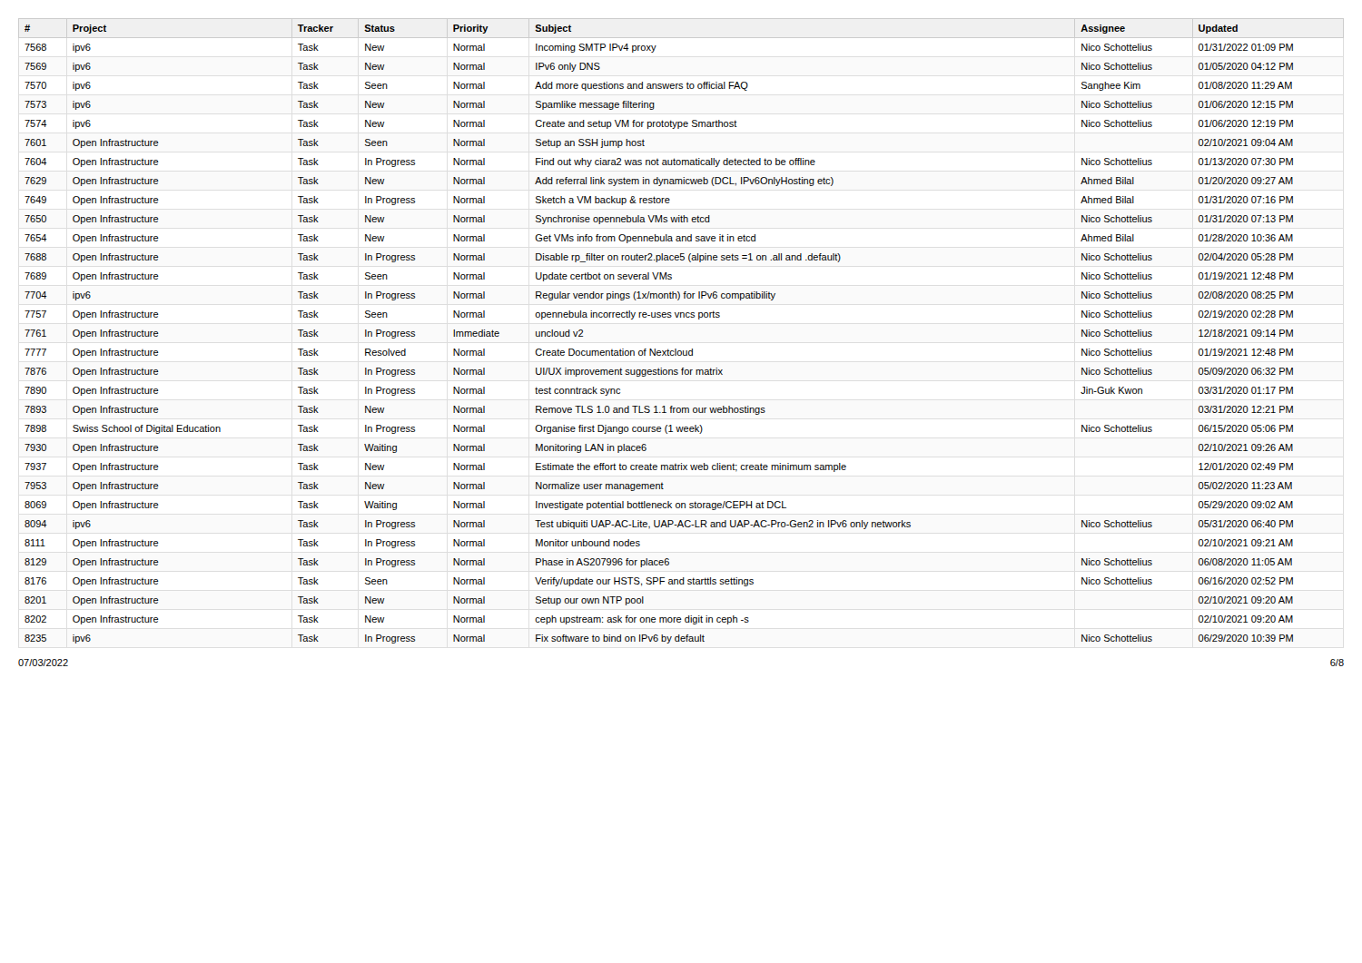| # | Project | Tracker | Status | Priority | Subject | Assignee | Updated |
| --- | --- | --- | --- | --- | --- | --- | --- |
| 7568 | ipv6 | Task | New | Normal | Incoming SMTP IPv4 proxy | Nico Schottelius | 01/31/2022 01:09 PM |
| 7569 | ipv6 | Task | New | Normal | IPv6 only DNS | Nico Schottelius | 01/05/2020 04:12 PM |
| 7570 | ipv6 | Task | Seen | Normal | Add more questions and answers to official FAQ | Sanghee Kim | 01/08/2020 11:29 AM |
| 7573 | ipv6 | Task | New | Normal | Spamlike message filtering | Nico Schottelius | 01/06/2020 12:15 PM |
| 7574 | ipv6 | Task | New | Normal | Create and setup VM for prototype Smarthost | Nico Schottelius | 01/06/2020 12:19 PM |
| 7601 | Open Infrastructure | Task | Seen | Normal | Setup an SSH jump host | | 02/10/2021 09:04 AM |
| 7604 | Open Infrastructure | Task | In Progress | Normal | Find out why ciara2 was not automatically detected to be offline | Nico Schottelius | 01/13/2020 07:30 PM |
| 7629 | Open Infrastructure | Task | New | Normal | Add referral link system in dynamicweb (DCL, IPv6OnlyHosting etc) | Ahmed Bilal | 01/20/2020 09:27 AM |
| 7649 | Open Infrastructure | Task | In Progress | Normal | Sketch a VM backup & restore | Ahmed Bilal | 01/31/2020 07:16 PM |
| 7650 | Open Infrastructure | Task | New | Normal | Synchronise opennebula VMs with etcd | Nico Schottelius | 01/31/2020 07:13 PM |
| 7654 | Open Infrastructure | Task | New | Normal | Get VMs info from Opennebula and save it in etcd | Ahmed Bilal | 01/28/2020 10:36 AM |
| 7688 | Open Infrastructure | Task | In Progress | Normal | Disable rp_filter on router2.place5 (alpine sets =1 on .all and .default) | Nico Schottelius | 02/04/2020 05:28 PM |
| 7689 | Open Infrastructure | Task | Seen | Normal | Update certbot on several VMs | Nico Schottelius | 01/19/2021 12:48 PM |
| 7704 | ipv6 | Task | In Progress | Normal | Regular vendor pings (1x/month) for IPv6 compatibility | Nico Schottelius | 02/08/2020 08:25 PM |
| 7757 | Open Infrastructure | Task | Seen | Normal | opennebula incorrectly re-uses vncs ports | Nico Schottelius | 02/19/2020 02:28 PM |
| 7761 | Open Infrastructure | Task | In Progress | Immediate | uncloud v2 | Nico Schottelius | 12/18/2021 09:14 PM |
| 7777 | Open Infrastructure | Task | Resolved | Normal | Create Documentation of Nextcloud | Nico Schottelius | 01/19/2021 12:48 PM |
| 7876 | Open Infrastructure | Task | In Progress | Normal | UI/UX improvement suggestions for matrix | Nico Schottelius | 05/09/2020 06:32 PM |
| 7890 | Open Infrastructure | Task | In Progress | Normal | test conntrack sync | Jin-Guk Kwon | 03/31/2020 01:17 PM |
| 7893 | Open Infrastructure | Task | New | Normal | Remove TLS 1.0 and TLS 1.1 from our webhostings | | 03/31/2020 12:21 PM |
| 7898 | Swiss School of Digital Education | Task | In Progress | Normal | Organise first Django course (1 week) | Nico Schottelius | 06/15/2020 05:06 PM |
| 7930 | Open Infrastructure | Task | Waiting | Normal | Monitoring LAN in place6 | | 02/10/2021 09:26 AM |
| 7937 | Open Infrastructure | Task | New | Normal | Estimate the effort to create matrix web client; create minimum sample | | 12/01/2020 02:49 PM |
| 7953 | Open Infrastructure | Task | New | Normal | Normalize user management | | 05/02/2020 11:23 AM |
| 8069 | Open Infrastructure | Task | Waiting | Normal | Investigate potential bottleneck on storage/CEPH at DCL | | 05/29/2020 09:02 AM |
| 8094 | ipv6 | Task | In Progress | Normal | Test ubiquiti UAP-AC-Lite, UAP-AC-LR and UAP-AC-Pro-Gen2 in IPv6 only networks | Nico Schottelius | 05/31/2020 06:40 PM |
| 8111 | Open Infrastructure | Task | In Progress | Normal | Monitor unbound nodes | | 02/10/2021 09:21 AM |
| 8129 | Open Infrastructure | Task | In Progress | Normal | Phase in AS207996 for place6 | Nico Schottelius | 06/08/2020 11:05 AM |
| 8176 | Open Infrastructure | Task | Seen | Normal | Verify/update our HSTS, SPF and starttls settings | Nico Schottelius | 06/16/2020 02:52 PM |
| 8201 | Open Infrastructure | Task | New | Normal | Setup our own NTP pool | | 02/10/2021 09:20 AM |
| 8202 | Open Infrastructure | Task | New | Normal | ceph upstream: ask for one more digit in ceph -s | | 02/10/2021 09:20 AM |
| 8235 | ipv6 | Task | In Progress | Normal | Fix software to bind on IPv6 by default | Nico Schottelius | 06/29/2020 10:39 PM |
07/03/2022 6/8